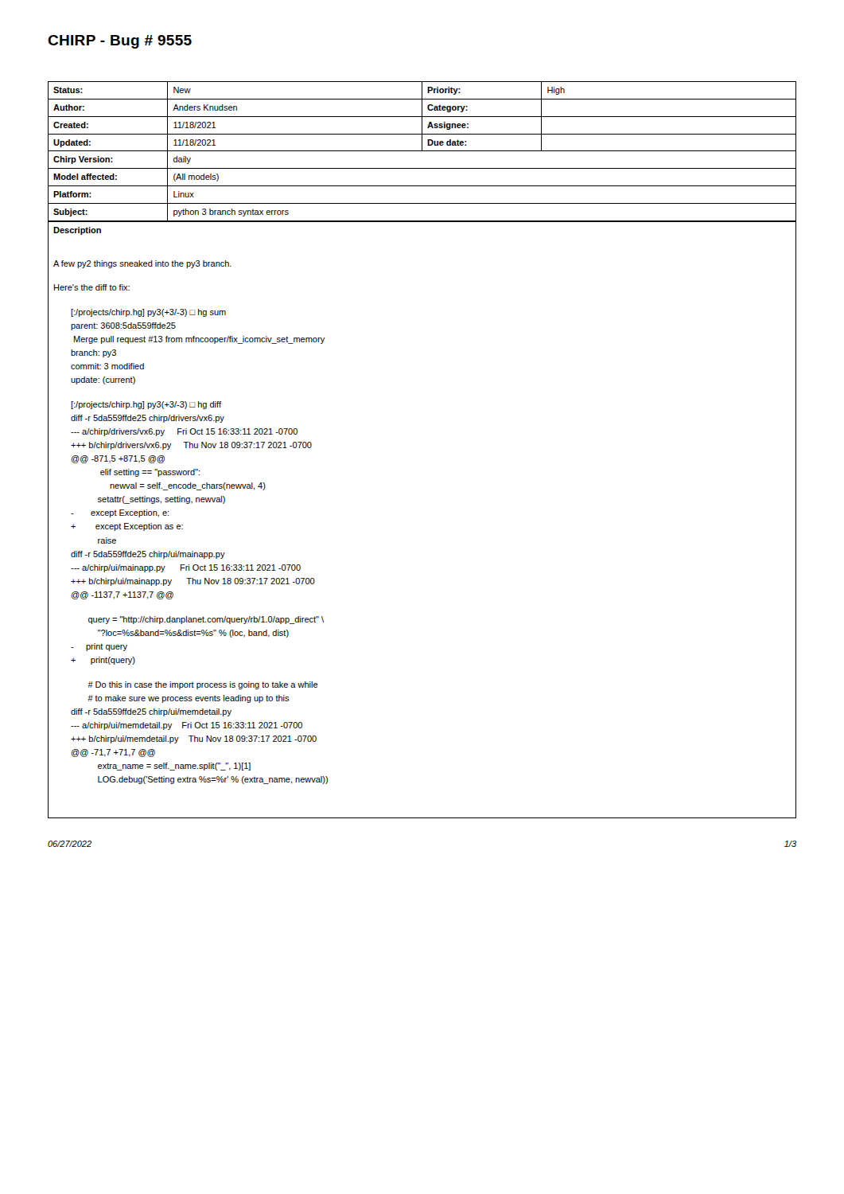CHIRP - Bug # 9555
| Status: | New | Priority: | High |
| Author: | Anders Knudsen | Category: | |
| Created: | 11/18/2021 | Assignee: | |
| Updated: | 11/18/2021 | Due date: | |
| Chirp Version: | daily |
| Model affected: | (All models) |
| Platform: | Linux |
| Subject: | python 3 branch syntax errors |
Description
A few py2 things sneaked into the py3 branch.
Here's the diff to fix:
[:/projects/chirp.hg] py3(+3/-3) □ hg sum
parent: 3608:5da559ffde25
Merge pull request #13 from mfncooper/fix_icomciv_set_memory
branch: py3
commit: 3 modified
update: (current)
[:/projects/chirp.hg] py3(+3/-3) □ hg diff
diff -r 5da559ffde25 chirp/drivers/vx6.py
--- a/chirp/drivers/vx6.py Fri Oct 15 16:33:11 2021 -0700
+++ b/chirp/drivers/vx6.py Thu Nov 18 09:37:17 2021 -0700
@@ -871,5 +871,5 @@
elif setting == "password":
newval = self._encode_chars(newval, 4)
setattr(_settings, setting, newval)
- except Exception, e:
+ except Exception as e:
raise
diff -r 5da559ffde25 chirp/ui/mainapp.py
--- a/chirp/ui/mainapp.py Fri Oct 15 16:33:11 2021 -0700
+++ b/chirp/ui/mainapp.py Thu Nov 18 09:37:17 2021 -0700
@@ -1137,7 +1137,7 @@
query = "http://chirp.danplanet.com/query/rb/1.0/app_direct" \
"?loc=%s&band=%s&dist=%s" % (loc, band, dist)
- print query
+ print(query)
# Do this in case the import process is going to take a while
# to make sure we process events leading up to this
diff -r 5da559ffde25 chirp/ui/memdetail.py
--- a/chirp/ui/memdetail.py Fri Oct 15 16:33:11 2021 -0700
+++ b/chirp/ui/memdetail.py Thu Nov 18 09:37:17 2021 -0700
@@ -71,7 +71,7 @@
extra_name = self._name.split("_", 1)[1]
LOG.debug('Setting extra %s=%r' % (extra_name, newval))
06/27/2022 1/3